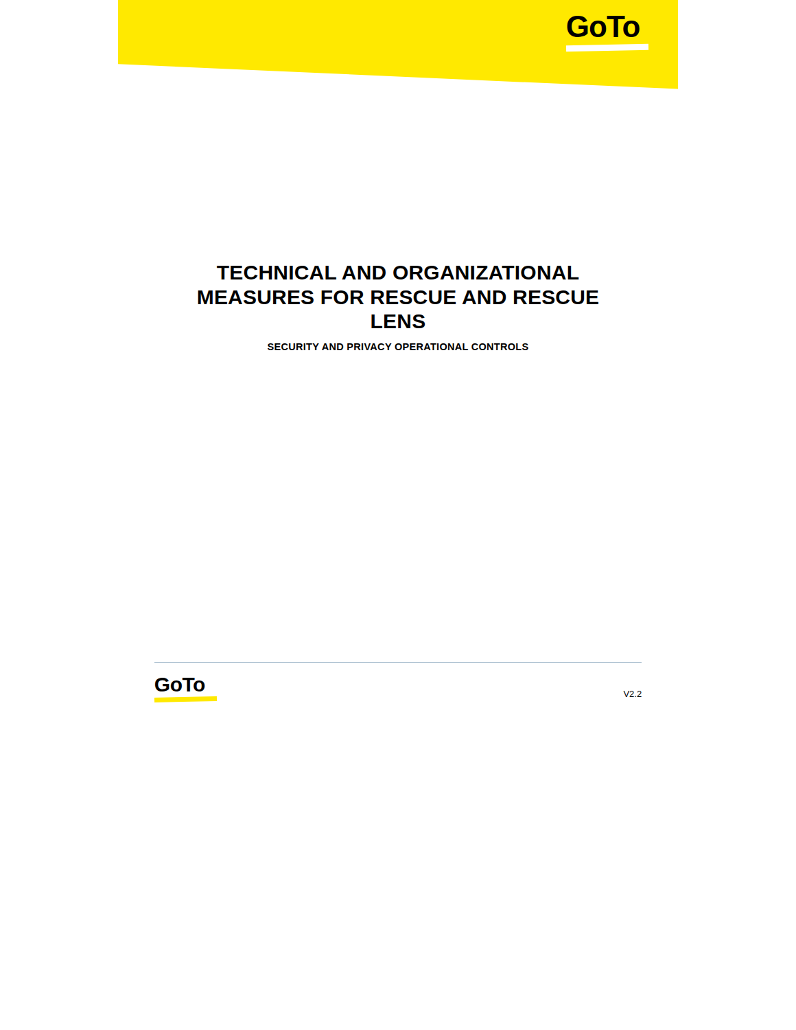GoTo
Technical and Organizational Measures for Rescue and Rescue Lens
Security and Privacy Operational Controls
GoTo
V2.2